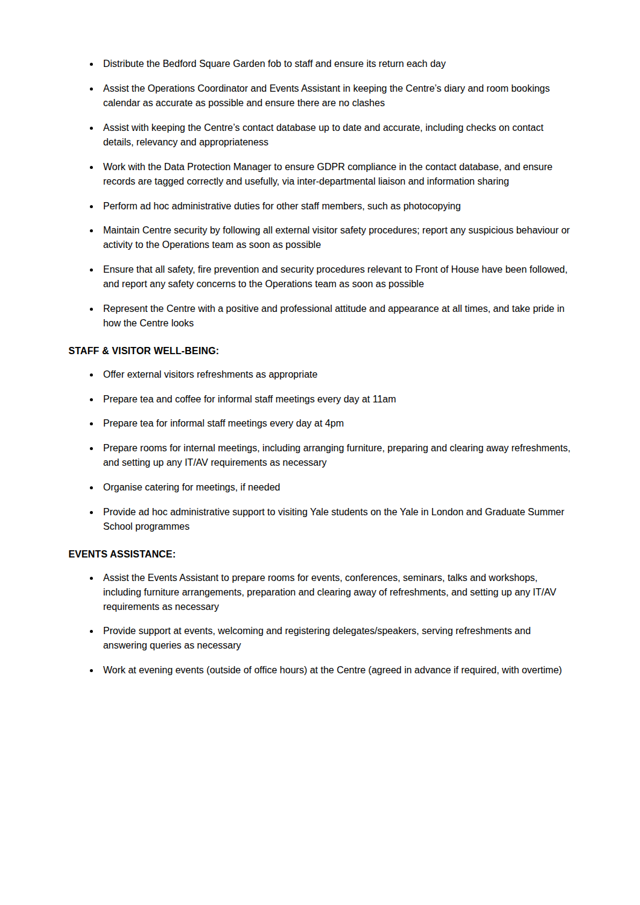Distribute the Bedford Square Garden fob to staff and ensure its return each day
Assist the Operations Coordinator and Events Assistant in keeping the Centre’s diary and room bookings calendar as accurate as possible and ensure there are no clashes
Assist with keeping the Centre’s contact database up to date and accurate, including checks on contact details, relevancy and appropriateness
Work with the Data Protection Manager to ensure GDPR compliance in the contact database, and ensure records are tagged correctly and usefully, via inter-departmental liaison and information sharing
Perform ad hoc administrative duties for other staff members, such as photocopying
Maintain Centre security by following all external visitor safety procedures; report any suspicious behaviour or activity to the Operations team as soon as possible
Ensure that all safety, fire prevention and security procedures relevant to Front of House have been followed, and report any safety concerns to the Operations team as soon as possible
Represent the Centre with a positive and professional attitude and appearance at all times, and take pride in how the Centre looks
STAFF & VISITOR WELL-BEING:
Offer external visitors refreshments as appropriate
Prepare tea and coffee for informal staff meetings every day at 11am
Prepare tea for informal staff meetings every day at 4pm
Prepare rooms for internal meetings, including arranging furniture, preparing and clearing away refreshments, and setting up any IT/AV requirements as necessary
Organise catering for meetings, if needed
Provide ad hoc administrative support to visiting Yale students on the Yale in London and Graduate Summer School programmes
EVENTS ASSISTANCE:
Assist the Events Assistant to prepare rooms for events, conferences, seminars, talks and workshops, including furniture arrangements, preparation and clearing away of refreshments, and setting up any IT/AV requirements as necessary
Provide support at events, welcoming and registering delegates/speakers, serving refreshments and answering queries as necessary
Work at evening events (outside of office hours) at the Centre (agreed in advance if required, with overtime)